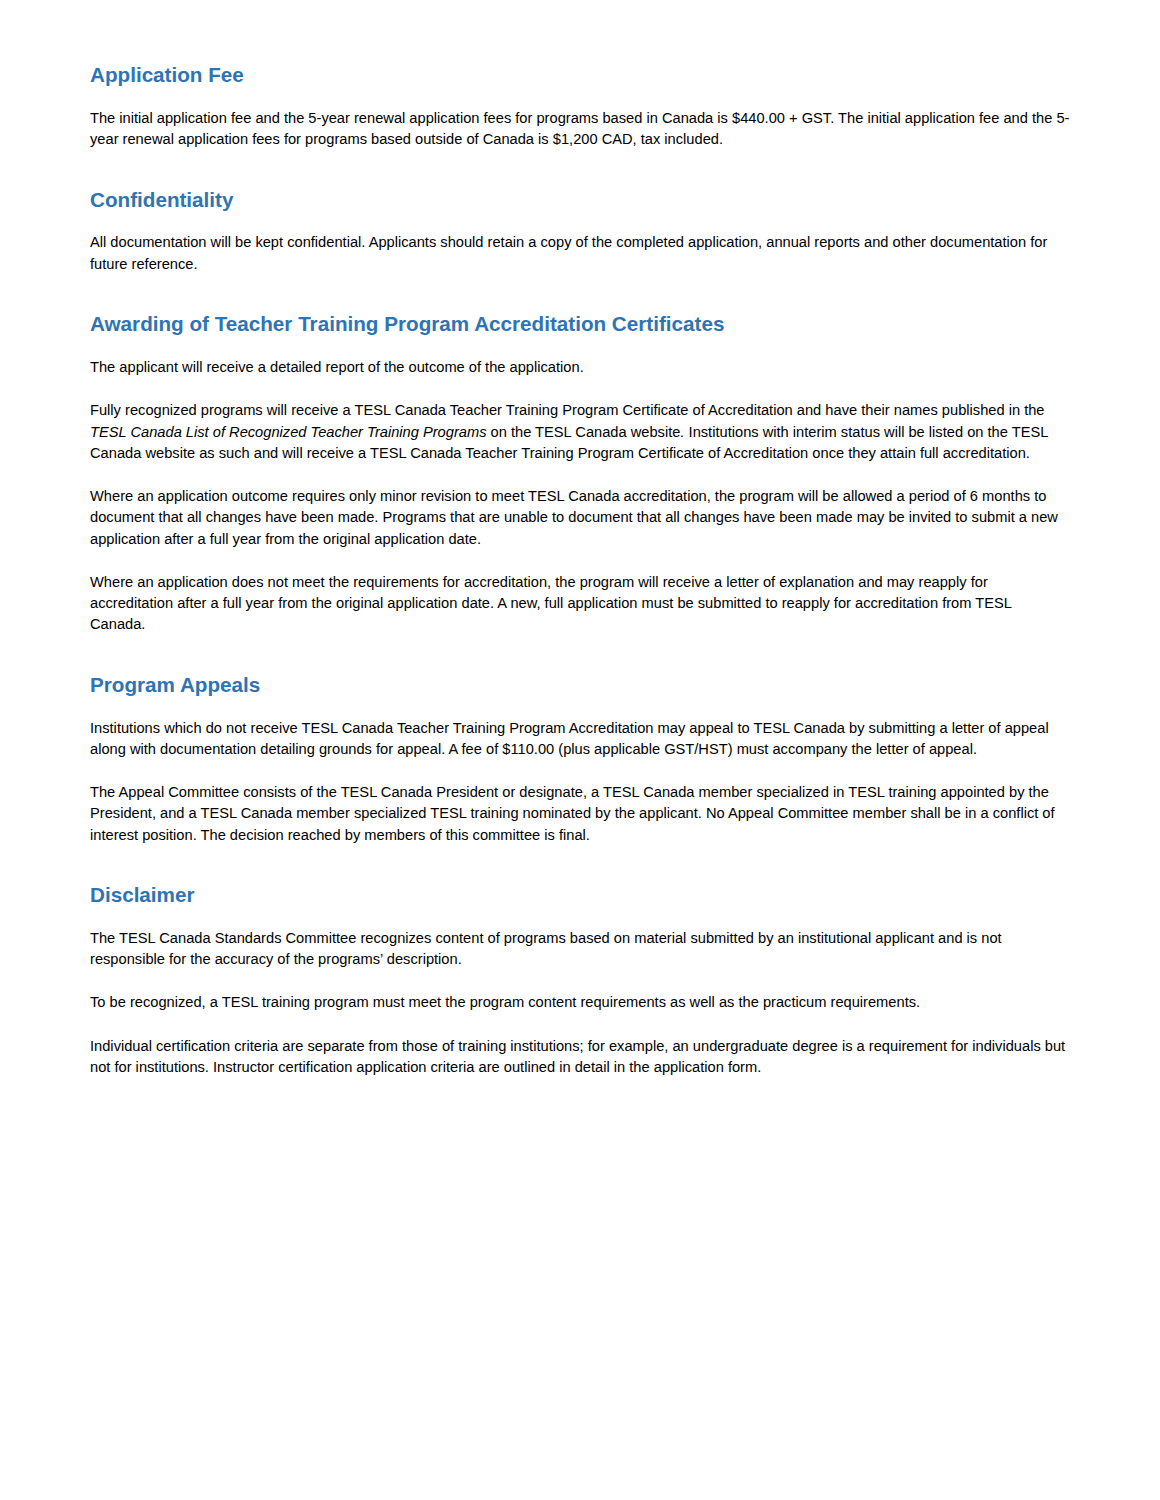Application Fee
The initial application fee and the 5-year renewal application fees for programs based in Canada is $440.00 + GST. The initial application fee and the 5-year renewal application fees for programs based outside of Canada is $1,200 CAD, tax included.
Confidentiality
All documentation will be kept confidential. Applicants should retain a copy of the completed application, annual reports and other documentation for future reference.
Awarding of Teacher Training Program Accreditation Certificates
The applicant will receive a detailed report of the outcome of the application.
Fully recognized programs will receive a TESL Canada Teacher Training Program Certificate of Accreditation and have their names published in the TESL Canada List of Recognized Teacher Training Programs on the TESL Canada website. Institutions with interim status will be listed on the TESL Canada website as such and will receive a TESL Canada Teacher Training Program Certificate of Accreditation once they attain full accreditation.
Where an application outcome requires only minor revision to meet TESL Canada accreditation, the program will be allowed a period of 6 months to document that all changes have been made. Programs that are unable to document that all changes have been made may be invited to submit a new application after a full year from the original application date.
Where an application does not meet the requirements for accreditation, the program will receive a letter of explanation and may reapply for accreditation after a full year from the original application date. A new, full application must be submitted to reapply for accreditation from TESL Canada.
Program Appeals
Institutions which do not receive TESL Canada Teacher Training Program Accreditation may appeal to TESL Canada by submitting a letter of appeal along with documentation detailing grounds for appeal. A fee of $110.00 (plus applicable GST/HST) must accompany the letter of appeal.
The Appeal Committee consists of the TESL Canada President or designate, a TESL Canada member specialized in TESL training appointed by the President, and a TESL Canada member specialized TESL training nominated by the applicant. No Appeal Committee member shall be in a conflict of interest position. The decision reached by members of this committee is final.
Disclaimer
The TESL Canada Standards Committee recognizes content of programs based on material submitted by an institutional applicant and is not responsible for the accuracy of the programs’ description.
To be recognized, a TESL training program must meet the program content requirements as well as the practicum requirements.
Individual certification criteria are separate from those of training institutions; for example, an undergraduate degree is a requirement for individuals but not for institutions. Instructor certification application criteria are outlined in detail in the application form.